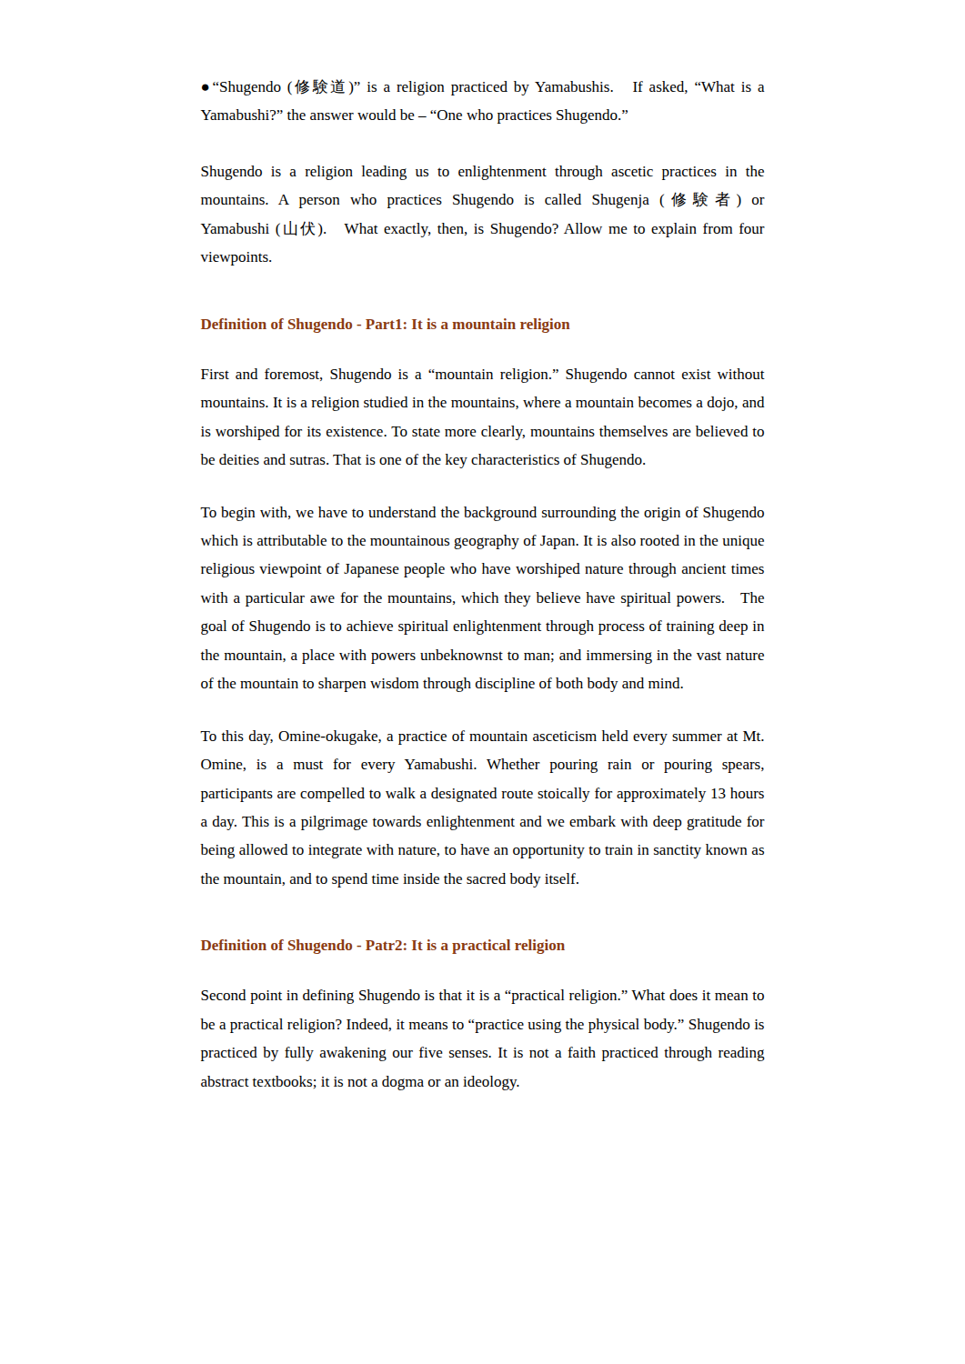●“Shugendo (修験道)” is a religion practiced by Yamabushis. If asked, “What is a Yamabushi?” the answer would be – “One who practices Shugendo.”
Shugendo is a religion leading us to enlightenment through ascetic practices in the mountains. A person who practices Shugendo is called Shugenja (修験者) or Yamabushi (山伏). What exactly, then, is Shugendo? Allow me to explain from four viewpoints.
Definition of Shugendo - Part1: It is a mountain religion
First and foremost, Shugendo is a “mountain religion.” Shugendo cannot exist without mountains. It is a religion studied in the mountains, where a mountain becomes a dojo, and is worshiped for its existence. To state more clearly, mountains themselves are believed to be deities and sutras. That is one of the key characteristics of Shugendo.
To begin with, we have to understand the background surrounding the origin of Shugendo which is attributable to the mountainous geography of Japan. It is also rooted in the unique religious viewpoint of Japanese people who have worshiped nature through ancient times with a particular awe for the mountains, which they believe have spiritual powers. The goal of Shugendo is to achieve spiritual enlightenment through process of training deep in the mountain, a place with powers unbeknownst to man; and immersing in the vast nature of the mountain to sharpen wisdom through discipline of both body and mind.
To this day, Omine-okugake, a practice of mountain asceticism held every summer at Mt. Omine, is a must for every Yamabushi. Whether pouring rain or pouring spears, participants are compelled to walk a designated route stoically for approximately 13 hours a day. This is a pilgrimage towards enlightenment and we embark with deep gratitude for being allowed to integrate with nature, to have an opportunity to train in sanctity known as the mountain, and to spend time inside the sacred body itself.
Definition of Shugendo - Patr2: It is a practical religion
Second point in defining Shugendo is that it is a “practical religion.” What does it mean to be a practical religion? Indeed, it means to “practice using the physical body.” Shugendo is practiced by fully awakening our five senses. It is not a faith practiced through reading abstract textbooks; it is not a dogma or an ideology.